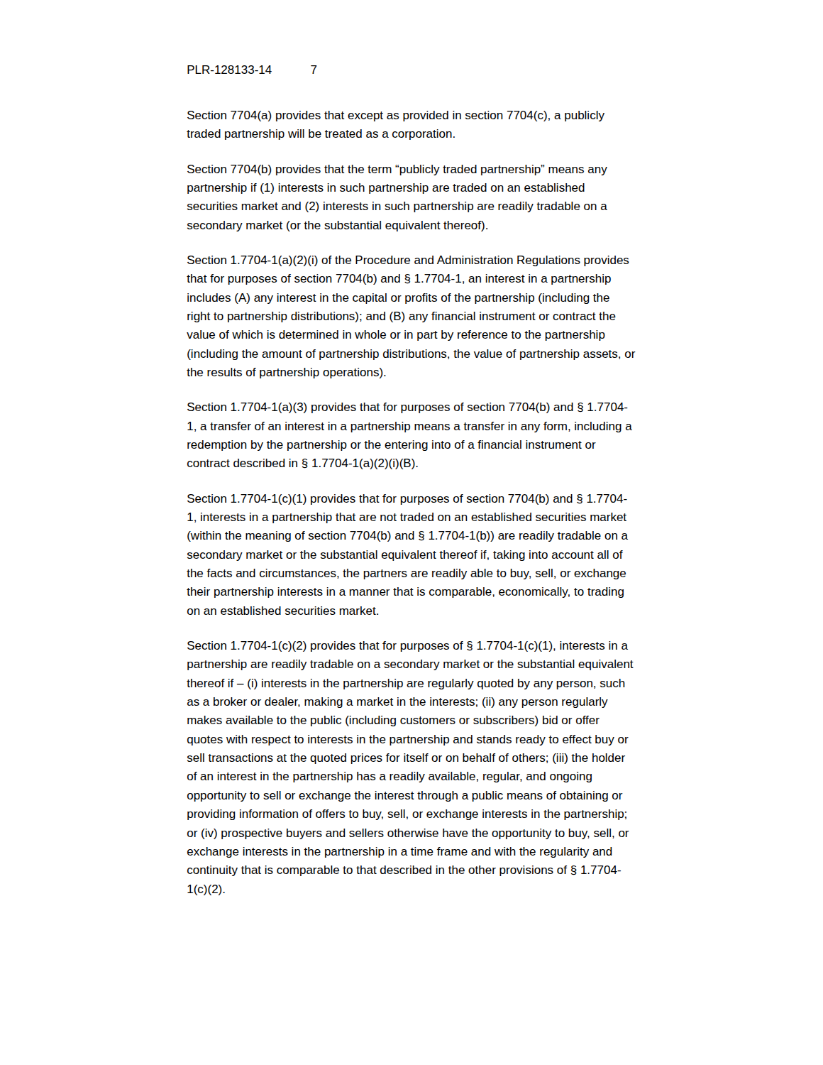PLR-128133-14 7
Section 7704(a) provides that except as provided in section 7704(c), a publicly traded partnership will be treated as a corporation.
Section 7704(b) provides that the term “publicly traded partnership” means any partnership if (1) interests in such partnership are traded on an established securities market and (2) interests in such partnership are readily tradable on a secondary market (or the substantial equivalent thereof).
Section 1.7704-1(a)(2)(i) of the Procedure and Administration Regulations provides that for purposes of section 7704(b) and § 1.7704-1, an interest in a partnership includes (A) any interest in the capital or profits of the partnership (including the right to partnership distributions); and (B) any financial instrument or contract the value of which is determined in whole or in part by reference to the partnership (including the amount of partnership distributions, the value of partnership assets, or the results of partnership operations).
Section 1.7704-1(a)(3) provides that for purposes of section 7704(b) and § 1.7704-1, a transfer of an interest in a partnership means a transfer in any form, including a redemption by the partnership or the entering into of a financial instrument or contract described in § 1.7704-1(a)(2)(i)(B).
Section 1.7704-1(c)(1) provides that for purposes of section 7704(b) and § 1.7704-1, interests in a partnership that are not traded on an established securities market (within the meaning of section 7704(b) and § 1.7704-1(b)) are readily tradable on a secondary market or the substantial equivalent thereof if, taking into account all of the facts and circumstances, the partners are readily able to buy, sell, or exchange their partnership interests in a manner that is comparable, economically, to trading on an established securities market.
Section 1.7704-1(c)(2) provides that for purposes of § 1.7704-1(c)(1), interests in a partnership are readily tradable on a secondary market or the substantial equivalent thereof if – (i) interests in the partnership are regularly quoted by any person, such as a broker or dealer, making a market in the interests; (ii) any person regularly makes available to the public (including customers or subscribers) bid or offer quotes with respect to interests in the partnership and stands ready to effect buy or sell transactions at the quoted prices for itself or on behalf of others; (iii) the holder of an interest in the partnership has a readily available, regular, and ongoing opportunity to sell or exchange the interest through a public means of obtaining or providing information of offers to buy, sell, or exchange interests in the partnership; or (iv) prospective buyers and sellers otherwise have the opportunity to buy, sell, or exchange interests in the partnership in a time frame and with the regularity and continuity that is comparable to that described in the other provisions of § 1.7704-1(c)(2).